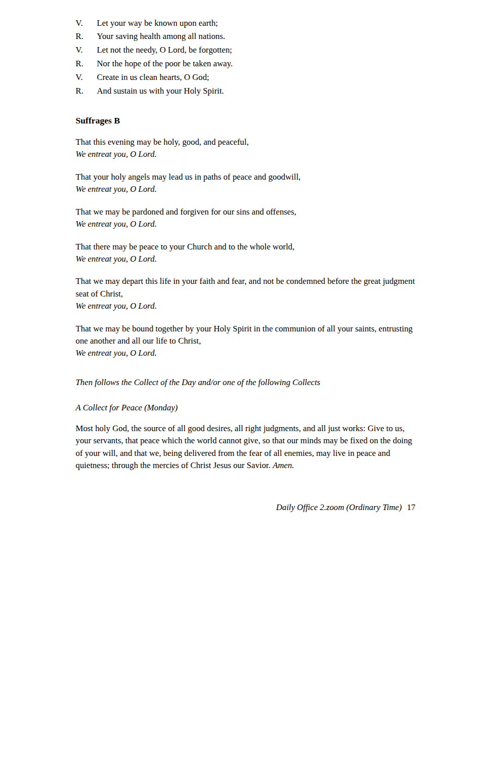V. Let your way be known upon earth;
R. Your saving health among all nations.
V. Let not the needy, O Lord, be forgotten;
R. Nor the hope of the poor be taken away.
V. Create in us clean hearts, O God;
R. And sustain us with your Holy Spirit.
Suffrages B
That this evening may be holy, good, and peaceful,
We entreat you, O Lord.
That your holy angels may lead us in paths of peace and goodwill,
We entreat you, O Lord.
That we may be pardoned and forgiven for our sins and offenses,
We entreat you, O Lord.
That there may be peace to your Church and to the whole world,
We entreat you, O Lord.
That we may depart this life in your faith and fear, and not be condemned before the great judgment seat of Christ,
We entreat you, O Lord.
That we may be bound together by your Holy Spirit in the communion of all your saints, entrusting one another and all our life to Christ,
We entreat you, O Lord.
Then follows the Collect of the Day and/or one of the following Collects
A Collect for Peace (Monday)
Most holy God, the source of all good desires, all right judgments, and all just works: Give to us, your servants, that peace which the world cannot give, so that our minds may be fixed on the doing of your will, and that we, being delivered from the fear of all enemies, may live in peace and quietness; through the mercies of Christ Jesus our Savior. Amen.
Daily Office 2.zoom (Ordinary Time)17